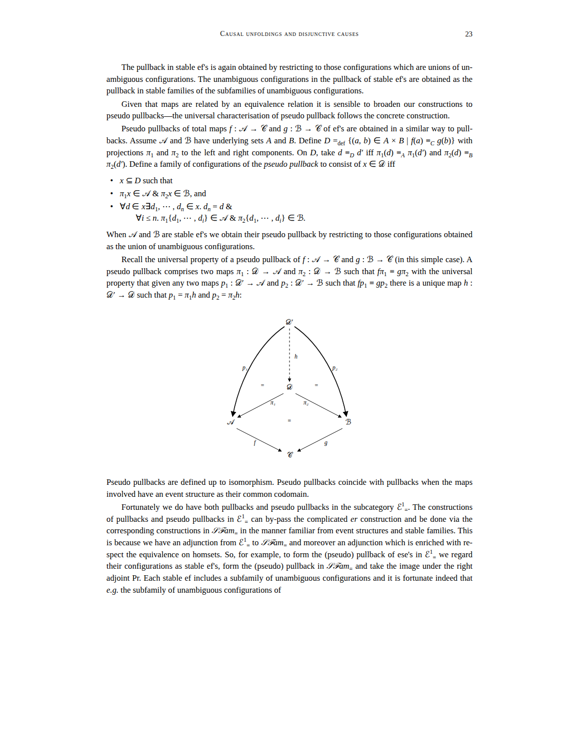Causal unfoldings and disjunctive causes 23
The pullback in stable ef's is again obtained by restricting to those configurations which are unions of unambiguous configurations. The unambiguous configurations in the pullback of stable ef's are obtained as the pullback in stable families of the subfamilies of unambiguous configurations.
Given that maps are related by an equivalence relation it is sensible to broaden our constructions to pseudo pullbacks—the universal characterisation of pseudo pullback follows the concrete construction.
Pseudo pullbacks of total maps f : 𝒜 → 𝒞 and g : ℬ → 𝒞 of ef's are obtained in a similar way to pullbacks. Assume 𝒜 and ℬ have underlying sets A and B. Define D =def {(a, b) ∈ A × B | f(a) ≡C g(b)} with projections π1 and π2 to the left and right components. On D, take d ≡D d′ iff π1(d) ≡A π1(d′) and π2(d) ≡B π2(d′). Define a family of configurations of the pseudo pullback to consist of x ∈ 𝒟 iff
x ⊆ D such that
π1x ∈ 𝒜 & π2x ∈ ℬ, and
∀d ∈ x∃d1, ⋯ , dn ∈ x. dn = d & ∀i ≤ n. π1{d1, ⋯ , di} ∈ 𝒜 & π2{d1, ⋯ , di} ∈ ℬ.
When 𝒜 and ℬ are stable ef's we obtain their pseudo pullback by restricting to those configurations obtained as the union of unambiguous configurations.
Recall the universal property of a pseudo pullback of f : 𝒜 → 𝒞 and g : ℬ → 𝒞 (in this simple case). A pseudo pullback comprises two maps π1 : 𝒟 → 𝒜 and π2 : 𝒟 → ℬ such that fπ1 ≡ gπ2 with the universal property that given any two maps p1 : 𝒟′ → 𝒜 and p2 : 𝒟′ → ℬ such that fp1 ≡ gp2 there is a unique map h : 𝒟′ → 𝒟 such that p1 = π1h and p2 = π2h:
𝒟′ 𝒟 𝒜 ℬ 𝒞 h p₁ p₂ π₁ π₂ f g = = ≡
Pseudo pullbacks are defined up to isomorphism. Pseudo pullbacks coincide with pullbacks when the maps involved have an event structure as their common codomain.
Fortunately we do have both pullbacks and pseudo pullbacks in the subcategory ℰ1≡. The constructions of pullbacks and pseudo pullbacks in ℰ1≡ can by-pass the complicated er construction and be done via the corresponding constructions in 𝒮ℱam≡ in the manner familiar from event structures and stable families. This is because we have an adjunction from ℰ1≡ to 𝒮ℱam≡ and moreover an adjunction which is enriched with respect the equivalence on homsets. So, for example, to form the (pseudo) pullback of ese's in ℰ1≡ we regard their configurations as stable ef's, form the (pseudo) pullback in 𝒮ℱam≡ and take the image under the right adjoint Pr. Each stable ef includes a subfamily of unambiguous configurations and it is fortunate indeed that e.g. the subfamily of unambiguous configurations of